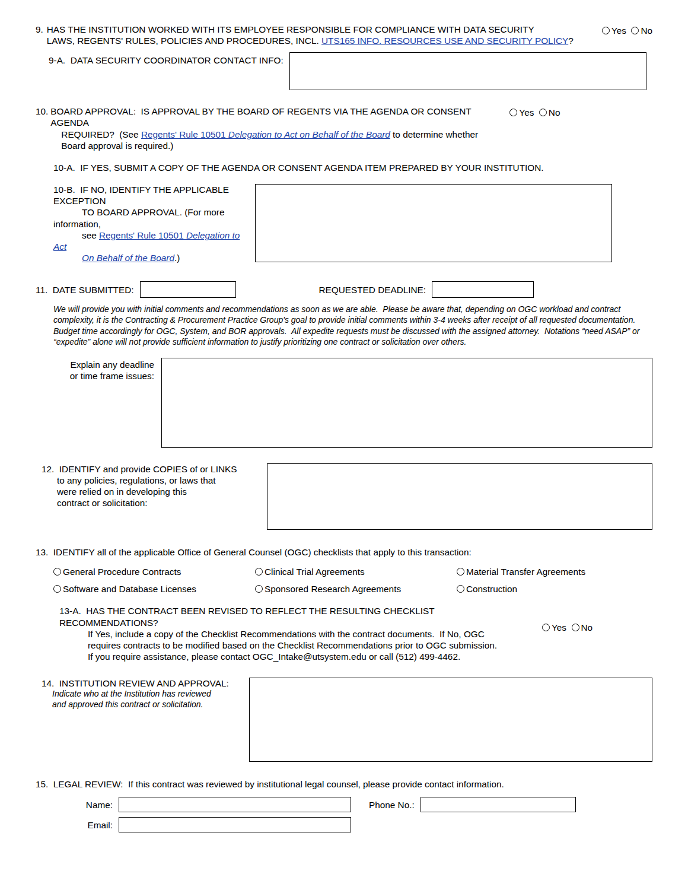9.
HAS THE INSTITUTION WORKED WITH ITS EMPLOYEE RESPONSIBLE FOR COMPLIANCE WITH DATA SECURITY
LAWS, REGENTS' RULES, POLICIES AND PROCEDURES, INCL. UTS165 INFO. RESOURCES USE AND SECURITY POLICY?
Yes No
9-A. DATA SECURITY COORDINATOR CONTACT INFO:
10.
BOARD APPROVAL: IS APPROVAL BY THE BOARD OF REGENTS VIA THE AGENDA OR CONSENT AGENDA
REQUIRED? (See Regents' Rule 10501 Delegation to Act on Behalf of the Board to determine whether
Board approval is required.)
Yes No
10-A. IF YES, SUBMIT A COPY OF THE AGENDA OR CONSENT AGENDA ITEM PREPARED BY YOUR INSTITUTION.
10-B. IF NO, IDENTIFY THE APPLICABLE EXCEPTION
TO BOARD APPROVAL. (For more information,
see Regents' Rule 10501 Delegation to Act
On Behalf of the Board.)
11. DATE SUBMITTED:
REQUESTED DEADLINE:
We will provide you with initial comments and recommendations as soon as we are able. Please be aware that, depending on OGC workload and contract complexity, it is the Contracting & Procurement Practice Group's goal to provide initial comments within 3-4 weeks after receipt of all requested documentation. Budget time accordingly for OGC, System, and BOR approvals. All expedite requests must be discussed with the assigned attorney. Notations “need ASAP” or “expedite” alone will not provide sufficient information to justify prioritizing one contract or solicitation over others.
Explain any deadline
or time frame issues:
12. IDENTIFY and provide COPIES of or LINKS
to any policies, regulations, or laws that
were relied on in developing this
contract or solicitation:
13. IDENTIFY all of the applicable Office of General Counsel (OGC) checklists that apply to this transaction:
General Procedure Contracts
Clinical Trial Agreements
Material Transfer Agreements
Software and Database Licenses
Sponsored Research Agreements
Construction
13-A. HAS THE CONTRACT BEEN REVISED TO REFLECT THE RESULTING CHECKLIST RECOMMENDATIONS?
If Yes, include a copy of the Checklist Recommendations with the contract documents. If No, OGC
requires contracts to be modified based on the Checklist Recommendations prior to OGC submission.
If you require assistance, please contact OGC_Intake@utsystem.edu or call (512) 499-4462.
Yes No
14. INSTITUTION REVIEW AND APPROVAL: Indicate who at the Institution has reviewed
and approved this contract or solicitation.
15. LEGAL REVIEW: If this contract was reviewed by institutional legal counsel, please provide contact information.
Name:
Phone No.:
Email: